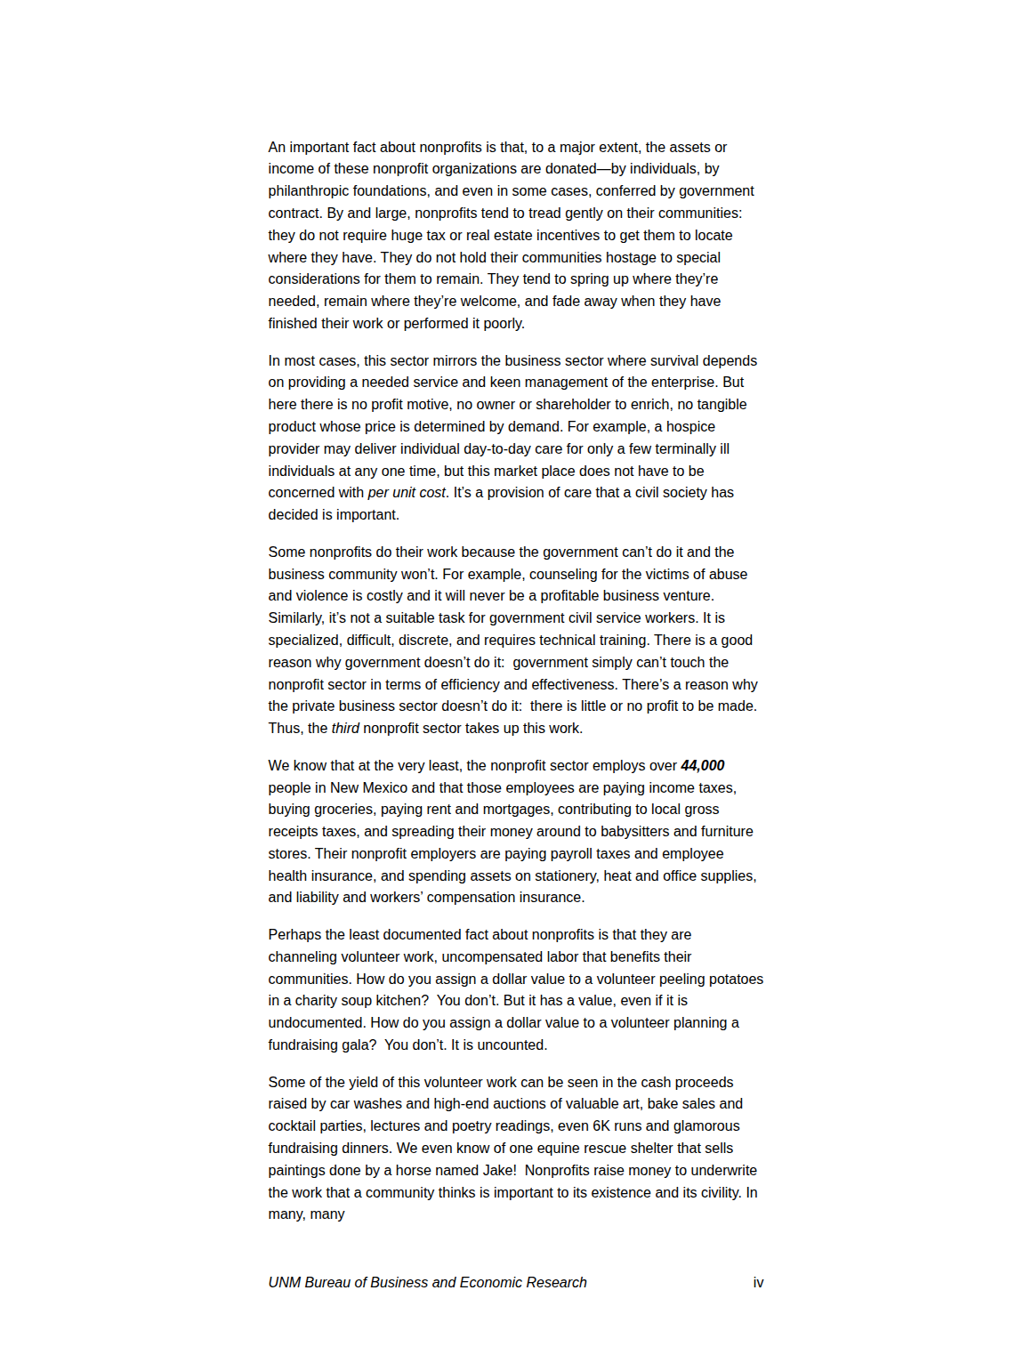An important fact about nonprofits is that, to a major extent, the assets or income of these nonprofit organizations are donated—by individuals, by philanthropic foundations, and even in some cases, conferred by government contract. By and large, nonprofits tend to tread gently on their communities: they do not require huge tax or real estate incentives to get them to locate where they have. They do not hold their communities hostage to special considerations for them to remain. They tend to spring up where they’re needed, remain where they’re welcome, and fade away when they have finished their work or performed it poorly.
In most cases, this sector mirrors the business sector where survival depends on providing a needed service and keen management of the enterprise. But here there is no profit motive, no owner or shareholder to enrich, no tangible product whose price is determined by demand. For example, a hospice provider may deliver individual day-to-day care for only a few terminally ill individuals at any one time, but this market place does not have to be concerned with per unit cost. It’s a provision of care that a civil society has decided is important.
Some nonprofits do their work because the government can’t do it and the business community won’t. For example, counseling for the victims of abuse and violence is costly and it will never be a profitable business venture. Similarly, it’s not a suitable task for government civil service workers. It is specialized, difficult, discrete, and requires technical training. There is a good reason why government doesn’t do it: government simply can’t touch the nonprofit sector in terms of efficiency and effectiveness. There’s a reason why the private business sector doesn’t do it: there is little or no profit to be made. Thus, the third nonprofit sector takes up this work.
We know that at the very least, the nonprofit sector employs over 44,000 people in New Mexico and that those employees are paying income taxes, buying groceries, paying rent and mortgages, contributing to local gross receipts taxes, and spreading their money around to babysitters and furniture stores. Their nonprofit employers are paying payroll taxes and employee health insurance, and spending assets on stationery, heat and office supplies, and liability and workers’ compensation insurance.
Perhaps the least documented fact about nonprofits is that they are channeling volunteer work, uncompensated labor that benefits their communities. How do you assign a dollar value to a volunteer peeling potatoes in a charity soup kitchen? You don’t. But it has a value, even if it is undocumented. How do you assign a dollar value to a volunteer planning a fundraising gala? You don’t. It is uncounted.
Some of the yield of this volunteer work can be seen in the cash proceeds raised by car washes and high-end auctions of valuable art, bake sales and cocktail parties, lectures and poetry readings, even 6K runs and glamorous fundraising dinners. We even know of one equine rescue shelter that sells paintings done by a horse named Jake! Nonprofits raise money to underwrite the work that a community thinks is important to its existence and its civility. In many, many
UNM Bureau of Business and Economic Research iv